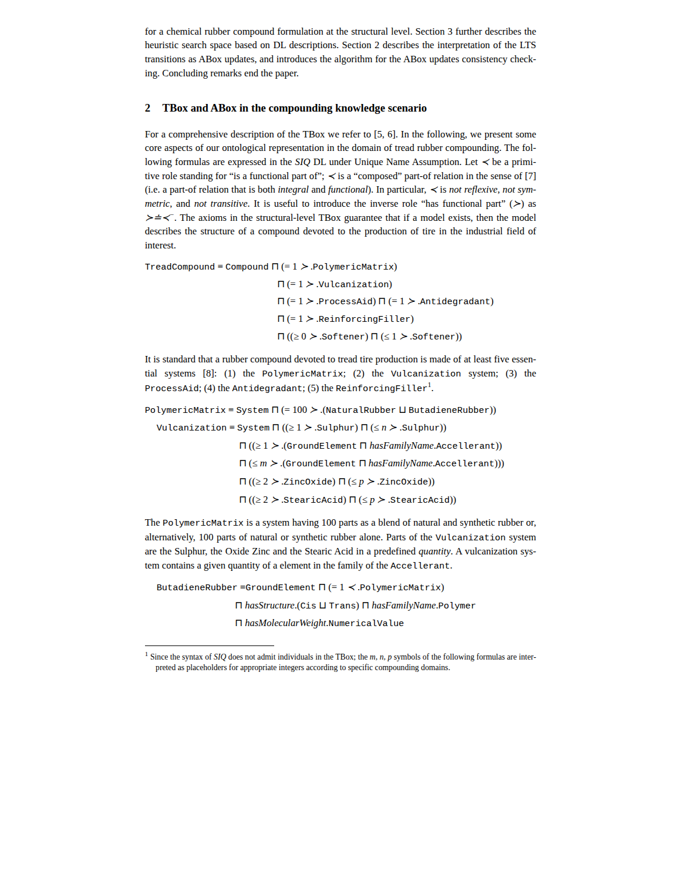for a chemical rubber compound formulation at the structural level. Section 3 further describes the heuristic search space based on DL descriptions. Section 2 describes the interpretation of the LTS transitions as ABox updates, and introduces the algorithm for the ABox updates consistency checking. Concluding remarks end the paper.
2 TBox and ABox in the compounding knowledge scenario
For a comprehensive description of the TBox we refer to [5, 6]. In the following, we present some core aspects of our ontological representation in the domain of tread rubber compounding. The following formulas are expressed in the SIQ DL under Unique Name Assumption. Let ≺ be a primitive role standing for “is a functional part of”; ≺ is a “composed” part-of relation in the sense of [7] (i.e. a part-of relation that is both integral and functional). In particular, ≺ is not reflexive, not symmetric, and not transitive. It is useful to introduce the inverse role “has functional part” (≻) as ≻≐≺−. The axioms in the structural-level TBox guarantee that if a model exists, then the model describes the structure of a compound devoted to the production of tire in the industrial field of interest.
TreadCompound ≡ Compound ⊓ (= 1 ≻ .PolymericMatrix)
⊓ (= 1 ≻ .Vulcanization)
⊓ (= 1 ≻ .ProcessAid) ⊓ (= 1 ≻ .Antidegradant)
⊓ (= 1 ≻ .ReinforcingFiller)
⊓ ((≥ 0 ≻ .Softener) ⊓ (≤ 1 ≻ .Softener))
It is standard that a rubber compound devoted to tread tire production is made of at least five essential systems [8]: (1) the PolymericMatrix; (2) the Vulcanization system; (3) the ProcessAid; (4) the Antidegradant; (5) the ReinforcingFiller1.
PolymericMatrix ≡ System ⊓ (= 100 ≻ .(NaturalRubber ⊔ ButadieneRubber))
Vulcanization ≡ System ⊓ ((≥ 1 ≻ .Sulphur) ⊓ (≤ n ≻ .Sulphur))
⊓ ((≥ 1 ≻ .(GroundElement ⊓ hasFamilyName.Accellerant))
⊓ (≤ m ≻ .(GroundElement ⊓ hasFamilyName.Accellerant)))
⊓ ((≥ 2 ≻ .ZincOxide) ⊓ (≤ p ≻ .ZincOxide))
⊓ ((≥ 2 ≻ .StearicAcid) ⊓ (≤ p ≻ .StearicAcid))
The PolymericMatrix is a system having 100 parts as a blend of natural and synthetic rubber or, alternatively, 100 parts of natural or synthetic rubber alone. Parts of the Vulcanization system are the Sulphur, the Oxide Zinc and the Stearic Acid in a predefined quantity. A vulcanization system contains a given quantity of a element in the family of the Accellerant.
ButadieneRubber ≡GroundElement ⊓ (= 1 ≺ .PolymericMatrix)
⊓ hasStructure.(Cis ⊔ Trans) ⊓ hasFamilyName.Polymer
⊓ hasMolecularWeight.NumericalValue
1 Since the syntax of SIQ does not admit individuals in the TBox; the m, n, p symbols of the following formulas are interpreted as placeholders for appropriate integers according to specific compounding domains.